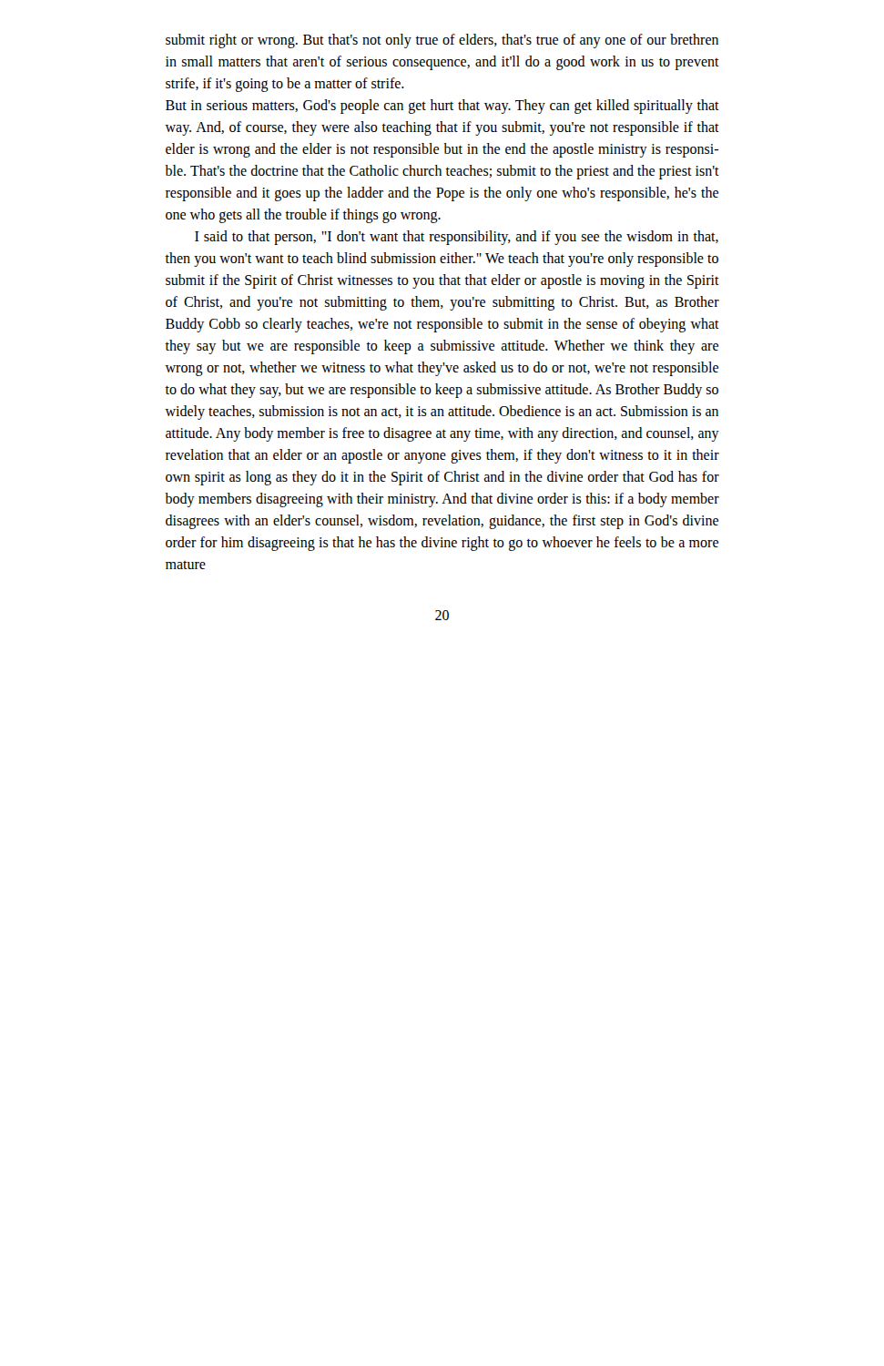submit right or wrong. But that's not only true of elders, that's true of any one of our brethren in small matters that aren't of serious consequence, and it'll do a good work in us to prevent strife, if it's going to be a matter of strife.
But in serious matters, God's people can get hurt that way. They can get killed spiritually that way. And, of course, they were also teaching that if you submit, you're not responsible if that elder is wrong and the elder is not responsible but in the end the apostle ministry is responsible. That's the doctrine that the Catholic church teaches; submit to the priest and the priest isn't responsible and it goes up the ladder and the Pope is the only one who's responsible, he's the one who gets all the trouble if things go wrong.
I said to that person, "I don't want that responsibility, and if you see the wisdom in that, then you won't want to teach blind submission either." We teach that you're only responsible to submit if the Spirit of Christ witnesses to you that that elder or apostle is moving in the Spirit of Christ, and you're not submitting to them, you're submitting to Christ. But, as Brother Buddy Cobb so clearly teaches, we're not responsible to submit in the sense of obeying what they say but we are responsible to keep a submissive attitude. Whether we think they are wrong or not, whether we witness to what they've asked us to do or not, we're not responsible to do what they say, but we are responsible to keep a submissive attitude. As Brother Buddy so widely teaches, submission is not an act, it is an attitude. Obedience is an act. Submission is an attitude. Any body member is free to disagree at any time, with any direction, and counsel, any revelation that an elder or an apostle or anyone gives them, if they don't witness to it in their own spirit as long as they do it in the Spirit of Christ and in the divine order that God has for body members disagreeing with their ministry. And that divine order is this: if a body member disagrees with an elder's counsel, wisdom, revelation, guidance, the first step in God's divine order for him disagreeing is that he has the divine right to go to whoever he feels to be a more mature
20